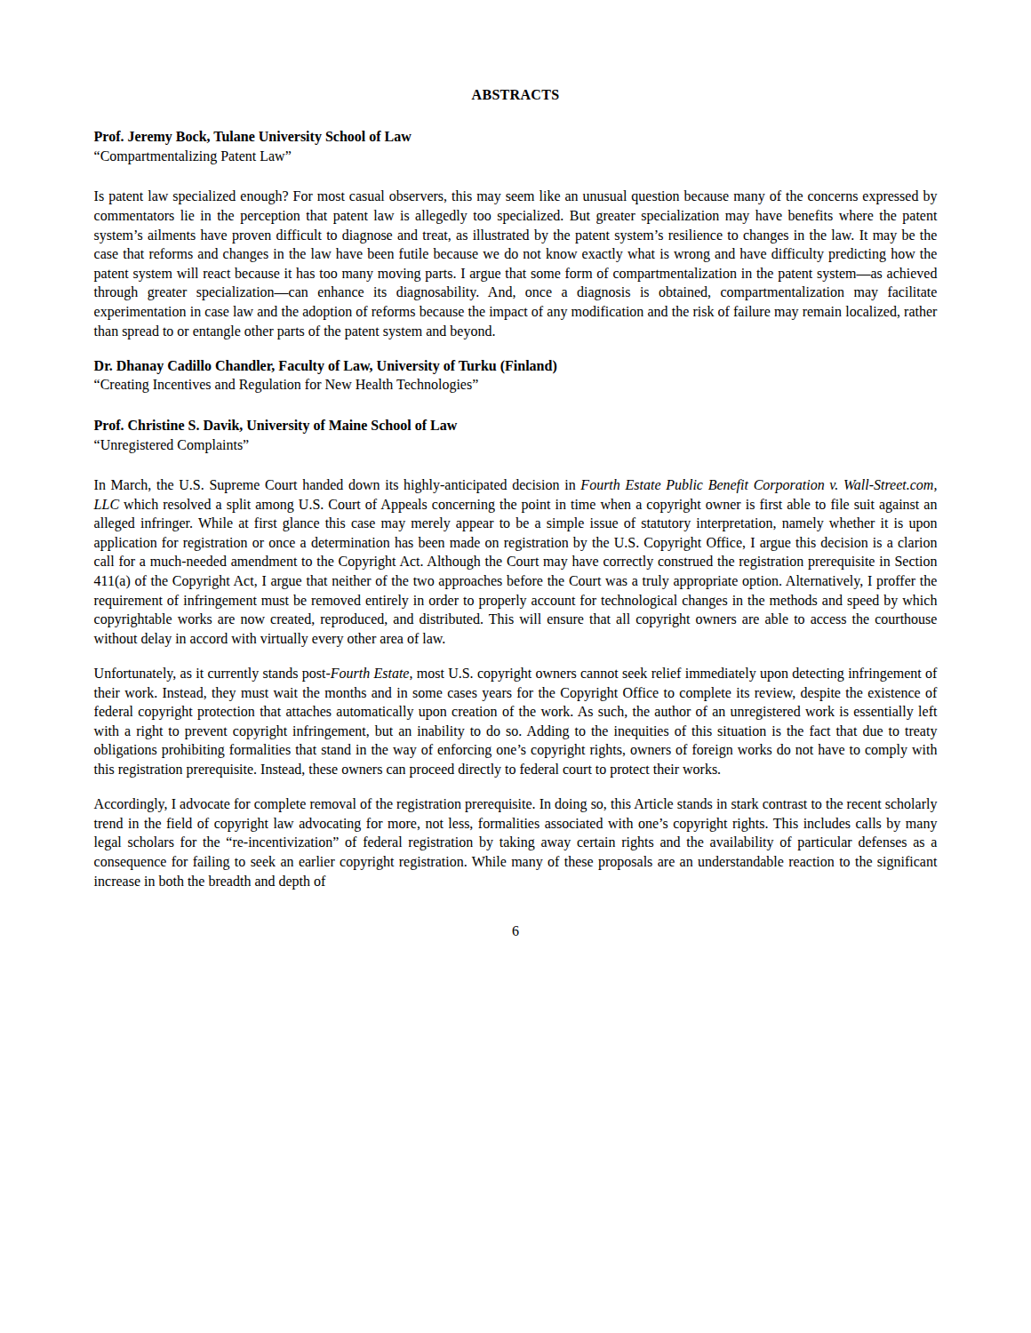ABSTRACTS
Prof. Jeremy Bock, Tulane University School of Law
“Compartmentalizing Patent Law”
Is patent law specialized enough? For most casual observers, this may seem like an unusual question because many of the concerns expressed by commentators lie in the perception that patent law is allegedly too specialized. But greater specialization may have benefits where the patent system’s ailments have proven difficult to diagnose and treat, as illustrated by the patent system’s resilience to changes in the law. It may be the case that reforms and changes in the law have been futile because we do not know exactly what is wrong and have difficulty predicting how the patent system will react because it has too many moving parts. I argue that some form of compartmentalization in the patent system—as achieved through greater specialization—can enhance its diagnosability. And, once a diagnosis is obtained, compartmentalization may facilitate experimentation in case law and the adoption of reforms because the impact of any modification and the risk of failure may remain localized, rather than spread to or entangle other parts of the patent system and beyond.
Dr. Dhanay Cadillo Chandler, Faculty of Law, University of Turku (Finland)
“Creating Incentives and Regulation for New Health Technologies”
Prof. Christine S. Davik, University of Maine School of Law
“Unregistered Complaints”
In March, the U.S. Supreme Court handed down its highly-anticipated decision in Fourth Estate Public Benefit Corporation v. Wall-Street.com, LLC which resolved a split among U.S. Court of Appeals concerning the point in time when a copyright owner is first able to file suit against an alleged infringer. While at first glance this case may merely appear to be a simple issue of statutory interpretation, namely whether it is upon application for registration or once a determination has been made on registration by the U.S. Copyright Office, I argue this decision is a clarion call for a much-needed amendment to the Copyright Act. Although the Court may have correctly construed the registration prerequisite in Section 411(a) of the Copyright Act, I argue that neither of the two approaches before the Court was a truly appropriate option. Alternatively, I proffer the requirement of infringement must be removed entirely in order to properly account for technological changes in the methods and speed by which copyrightable works are now created, reproduced, and distributed. This will ensure that all copyright owners are able to access the courthouse without delay in accord with virtually every other area of law.
Unfortunately, as it currently stands post-Fourth Estate, most U.S. copyright owners cannot seek relief immediately upon detecting infringement of their work. Instead, they must wait the months and in some cases years for the Copyright Office to complete its review, despite the existence of federal copyright protection that attaches automatically upon creation of the work. As such, the author of an unregistered work is essentially left with a right to prevent copyright infringement, but an inability to do so. Adding to the inequities of this situation is the fact that due to treaty obligations prohibiting formalities that stand in the way of enforcing one’s copyright rights, owners of foreign works do not have to comply with this registration prerequisite. Instead, these owners can proceed directly to federal court to protect their works.
Accordingly, I advocate for complete removal of the registration prerequisite. In doing so, this Article stands in stark contrast to the recent scholarly trend in the field of copyright law advocating for more, not less, formalities associated with one’s copyright rights. This includes calls by many legal scholars for the “re-incentivization” of federal registration by taking away certain rights and the availability of particular defenses as a consequence for failing to seek an earlier copyright registration. While many of these proposals are an understandable reaction to the significant increase in both the breadth and depth of
6